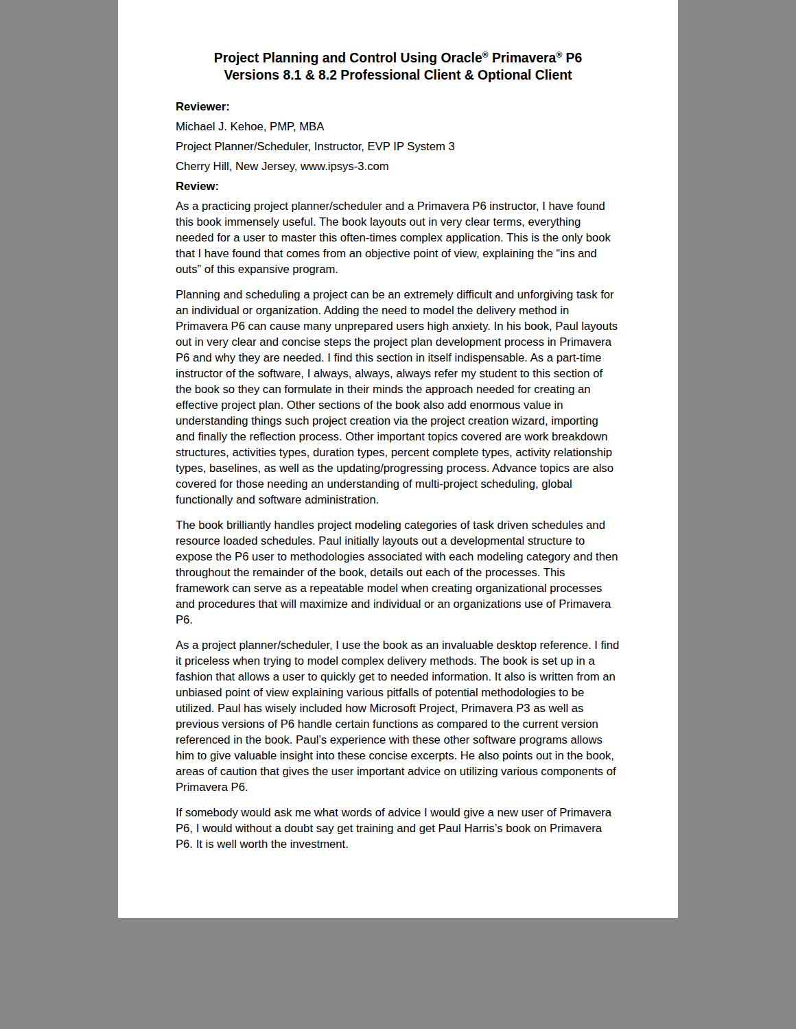Project Planning and Control Using Oracle® Primavera® P6
Versions 8.1 & 8.2 Professional Client & Optional Client
Reviewer:
Michael J. Kehoe, PMP, MBA
Project Planner/Scheduler, Instructor, EVP IP System 3
Cherry Hill, New Jersey, www.ipsys-3.com
Review:
As a practicing project planner/scheduler and a Primavera P6 instructor, I have found this book immensely useful. The book layouts out in very clear terms, everything needed for a user to master this often-times complex application. This is the only book that I have found that comes from an objective point of view, explaining the “ins and outs” of this expansive program.
Planning and scheduling a project can be an extremely difficult and unforgiving task for an individual or organization. Adding the need to model the delivery method in Primavera P6 can cause many unprepared users high anxiety. In his book, Paul layouts out in very clear and concise steps the project plan development process in Primavera P6 and why they are needed. I find this section in itself indispensable. As a part-time instructor of the software, I always, always, always refer my student to this section of the book so they can formulate in their minds the approach needed for creating an effective project plan. Other sections of the book also add enormous value in understanding things such project creation via the project creation wizard, importing and finally the reflection process. Other important topics covered are work breakdown structures, activities types, duration types, percent complete types, activity relationship types, baselines, as well as the updating/progressing process. Advance topics are also covered for those needing an understanding of multi-project scheduling, global functionally and software administration.
The book brilliantly handles project modeling categories of task driven schedules and resource loaded schedules. Paul initially layouts out a developmental structure to expose the P6 user to methodologies associated with each modeling category and then throughout the remainder of the book, details out each of the processes. This framework can serve as a repeatable model when creating organizational processes and procedures that will maximize and individual or an organizations use of Primavera P6.
As a project planner/scheduler, I use the book as an invaluable desktop reference. I find it priceless when trying to model complex delivery methods. The book is set up in a fashion that allows a user to quickly get to needed information. It also is written from an unbiased point of view explaining various pitfalls of potential methodologies to be utilized. Paul has wisely included how Microsoft Project, Primavera P3 as well as previous versions of P6 handle certain functions as compared to the current version referenced in the book. Paul’s experience with these other software programs allows him to give valuable insight into these concise excerpts. He also points out in the book, areas of caution that gives the user important advice on utilizing various components of Primavera P6.
If somebody would ask me what words of advice I would give a new user of Primavera P6, I would without a doubt say get training and get Paul Harris’s book on Primavera P6. It is well worth the investment.